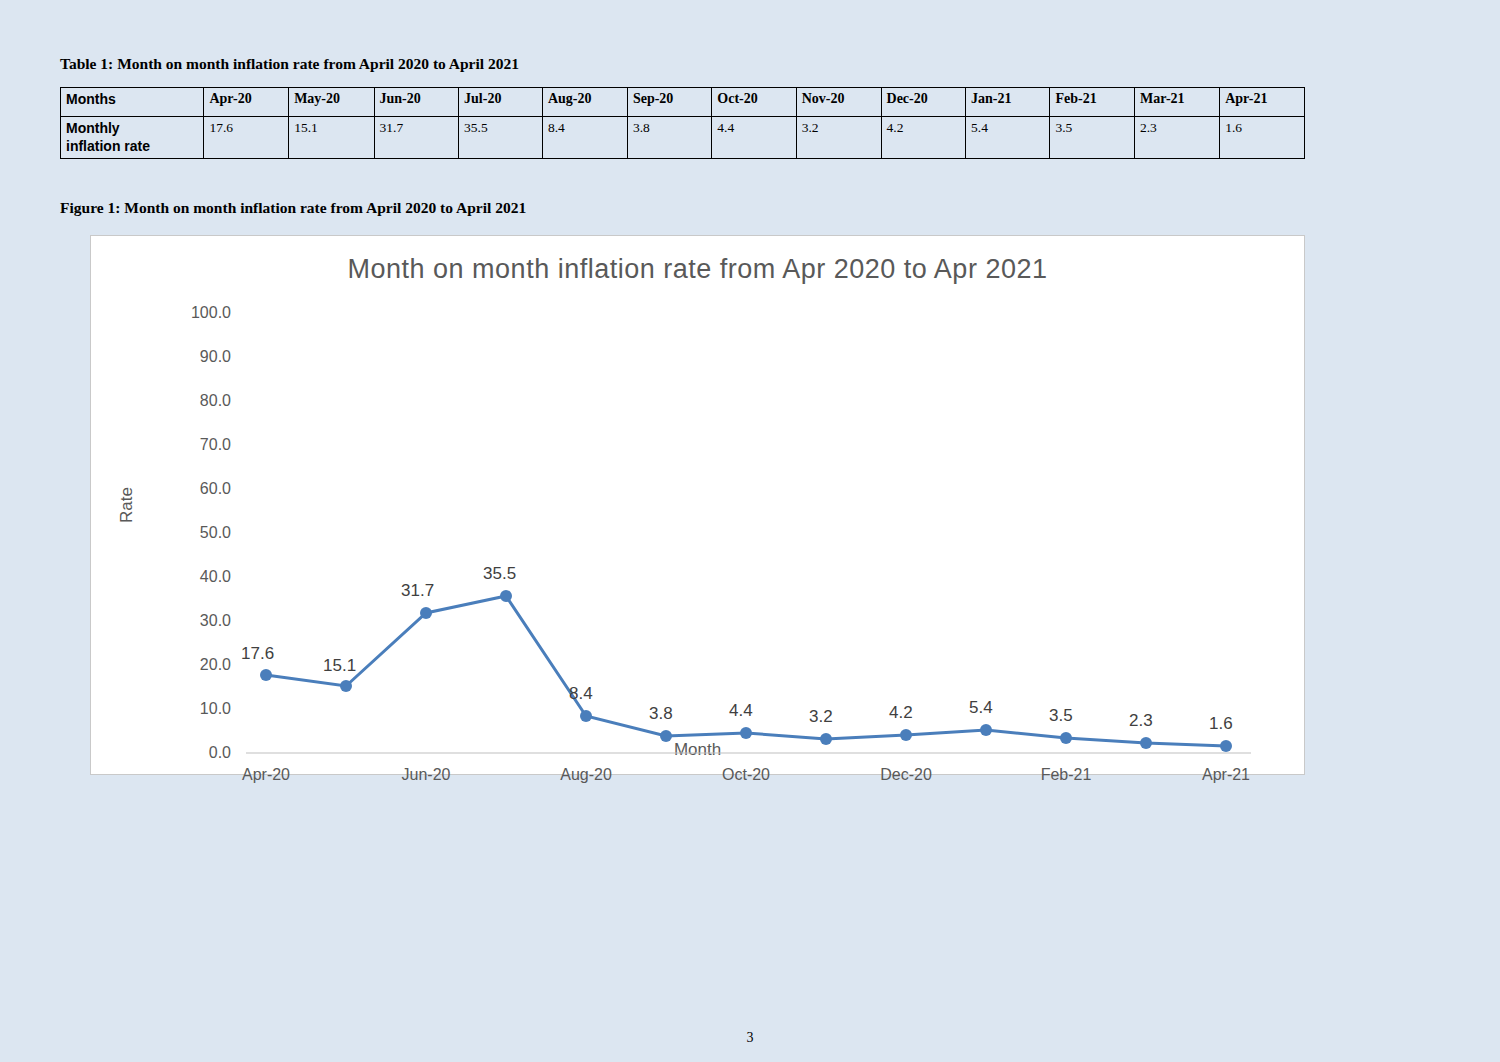Table 1: Month on month inflation rate from April 2020 to April 2021
| Months | Apr-20 | May-20 | Jun-20 | Jul-20 | Aug-20 | Sep-20 | Oct-20 | Nov-20 | Dec-20 | Jan-21 | Feb-21 | Mar-21 | Apr-21 |
| --- | --- | --- | --- | --- | --- | --- | --- | --- | --- | --- | --- | --- | --- |
| Monthly inflation rate | 17.6 | 15.1 | 31.7 | 35.5 | 8.4 | 3.8 | 4.4 | 3.2 | 4.2 | 5.4 | 3.5 | 2.3 | 1.6 |
Figure 1: Month on month inflation rate from April 2020 to April 2021
Month on month inflation rate from Apr 2020 to Apr 2021
Rate
Month
100.0
90.0
80.0
70.0
60.0
50.0
40.0
30.0
20.0
10.0
0.0
Apr-20
Jun-20
Aug-20
Oct-20
Dec-20
Feb-21
Apr-21
17.6
15.1
31.7
35.5
8.4
3.8
4.4
3.2
4.2
5.4
3.5
2.3
1.6
3